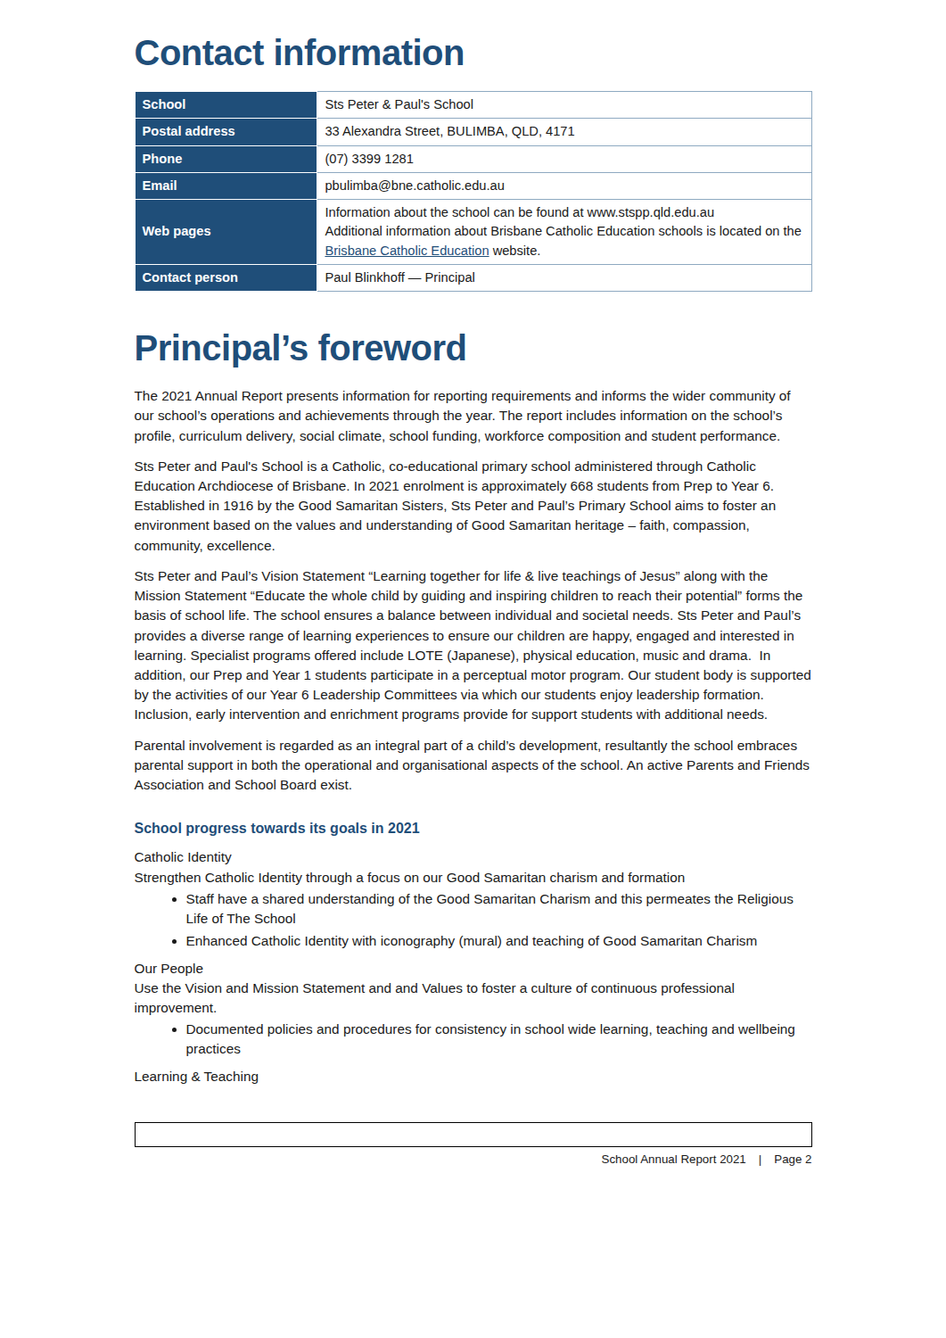Contact information
| School | Sts Peter & Paul's School |
| Postal address | 33 Alexandra Street, BULIMBA, QLD, 4171 |
| Phone | (07) 3399 1281 |
| Email | pbulimba@bne.catholic.edu.au |
| Web pages | Information about the school can be found at www.stspp.qld.edu.au Additional information about Brisbane Catholic Education schools is located on the Brisbane Catholic Education website. |
| Contact person | Paul Blinkhoff — Principal |
Principal’s foreword
The 2021 Annual Report presents information for reporting requirements and informs the wider community of our school’s operations and achievements through the year. The report includes information on the school’s profile, curriculum delivery, social climate, school funding, workforce composition and student performance.
Sts Peter and Paul's School is a Catholic, co-educational primary school administered through Catholic Education Archdiocese of Brisbane. In 2021 enrolment is approximately 668 students from Prep to Year 6. Established in 1916 by the Good Samaritan Sisters, Sts Peter and Paul’s Primary School aims to foster an environment based on the values and understanding of Good Samaritan heritage – faith, compassion, community, excellence.
Sts Peter and Paul’s Vision Statement “Learning together for life & live teachings of Jesus” along with the Mission Statement “Educate the whole child by guiding and inspiring children to reach their potential” forms the basis of school life. The school ensures a balance between individual and societal needs. Sts Peter and Paul’s provides a diverse range of learning experiences to ensure our children are happy, engaged and interested in learning. Specialist programs offered include LOTE (Japanese), physical education, music and drama. In addition, our Prep and Year 1 students participate in a perceptual motor program. Our student body is supported by the activities of our Year 6 Leadership Committees via which our students enjoy leadership formation. Inclusion, early intervention and enrichment programs provide for support students with additional needs.
Parental involvement is regarded as an integral part of a child’s development, resultantly the school embraces parental support in both the operational and organisational aspects of the school. An active Parents and Friends Association and School Board exist.
School progress towards its goals in 2021
Catholic Identity
Strengthen Catholic Identity through a focus on our Good Samaritan charism and formation
Staff have a shared understanding of the Good Samaritan Charism and this permeates the Religious Life of The School
Enhanced Catholic Identity with iconography (mural) and teaching of Good Samaritan Charism
Our People
Use the Vision and Mission Statement and and Values to foster a culture of continuous professional improvement.
Documented policies and procedures for consistency in school wide learning, teaching and wellbeing practices
Learning & Teaching
School Annual Report 2021|Page 2